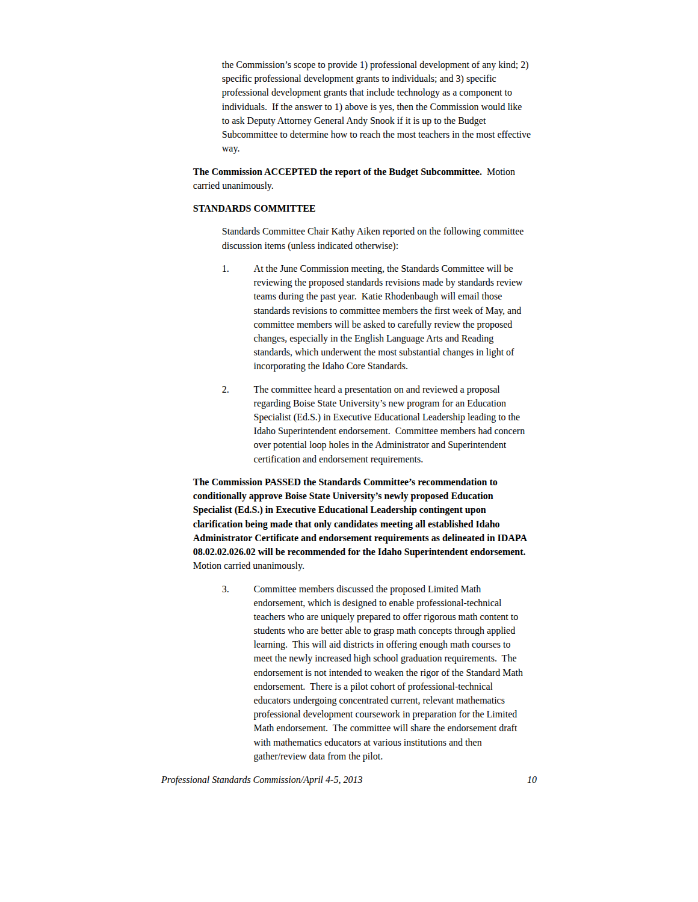the Commission’s scope to provide 1) professional development of any kind; 2) specific professional development grants to individuals; and 3) specific professional development grants that include technology as a component to individuals. If the answer to 1) above is yes, then the Commission would like to ask Deputy Attorney General Andy Snook if it is up to the Budget Subcommittee to determine how to reach the most teachers in the most effective way.
The Commission ACCEPTED the report of the Budget Subcommittee. Motion carried unanimously.
STANDARDS COMMITTEE
Standards Committee Chair Kathy Aiken reported on the following committee discussion items (unless indicated otherwise):
1.
At the June Commission meeting, the Standards Committee will be reviewing the proposed standards revisions made by standards review teams during the past year. Katie Rhodenbaugh will email those standards revisions to committee members the first week of May, and committee members will be asked to carefully review the proposed changes, especially in the English Language Arts and Reading standards, which underwent the most substantial changes in light of incorporating the Idaho Core Standards.
2.
The committee heard a presentation on and reviewed a proposal regarding Boise State University’s new program for an Education Specialist (Ed.S.) in Executive Educational Leadership leading to the Idaho Superintendent endorsement. Committee members had concern over potential loop holes in the Administrator and Superintendent certification and endorsement requirements.
The Commission PASSED the Standards Committee’s recommendation to conditionally approve Boise State University’s newly proposed Education Specialist (Ed.S.) in Executive Educational Leadership contingent upon clarification being made that only candidates meeting all established Idaho Administrator Certificate and endorsement requirements as delineated in IDAPA 08.02.02.026.02 will be recommended for the Idaho Superintendent endorsement. Motion carried unanimously.
3.
Committee members discussed the proposed Limited Math endorsement, which is designed to enable professional-technical teachers who are uniquely prepared to offer rigorous math content to students who are better able to grasp math concepts through applied learning. This will aid districts in offering enough math courses to meet the newly increased high school graduation requirements. The endorsement is not intended to weaken the rigor of the Standard Math endorsement. There is a pilot cohort of professional-technical educators undergoing concentrated current, relevant mathematics professional development coursework in preparation for the Limited Math endorsement. The committee will share the endorsement draft with mathematics educators at various institutions and then gather/review data from the pilot.
Professional Standards Commission/April 4-5, 2013 10